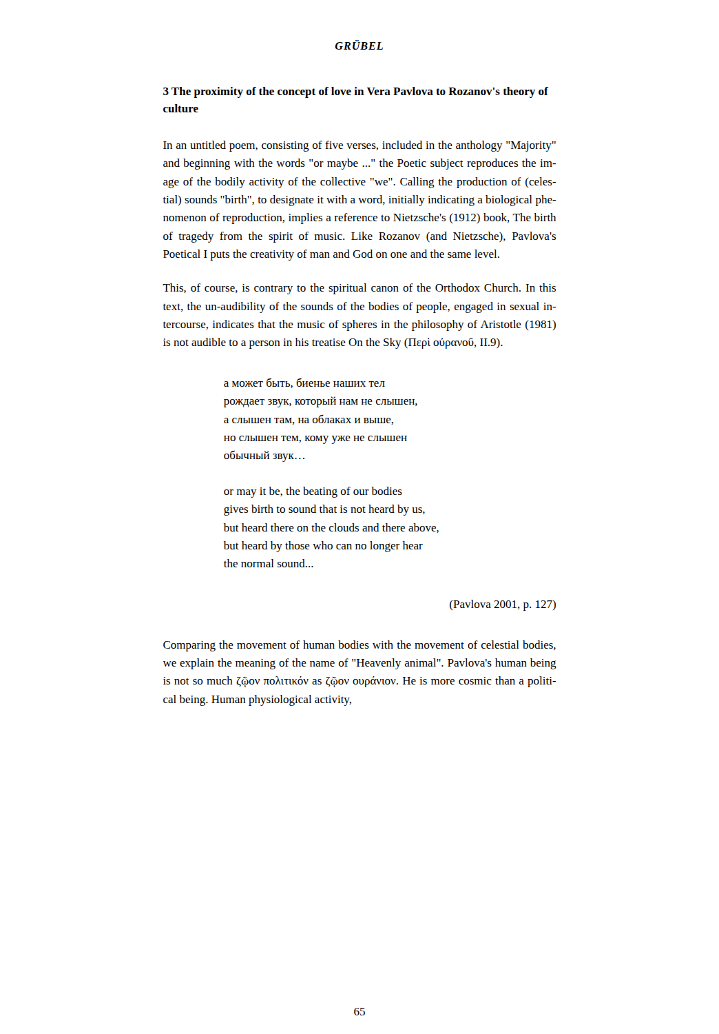GRÜBEL
3 The proximity of the concept of love in Vera Pavlova to Rozanov's theory of culture
In an untitled poem, consisting of five verses, included in the anthology "Majority" and beginning with the words "or maybe ..." the Poetic subject reproduces the image of the bodily activity of the collective "we". Calling the production of (celestial) sounds "birth", to designate it with a word, initially indicating a biological phenomenon of reproduction, implies a reference to Nietzsche's (1912) book, The birth of tragedy from the spirit of music. Like Rozanov (and Nietzsche), Pavlova's Poetical I puts the creativity of man and God on one and the same level.
This, of course, is contrary to the spiritual canon of the Orthodox Church. In this text, the un-audibility of the sounds of the bodies of people, engaged in sexual intercourse, indicates that the music of spheres in the philosophy of Aristotle (1981) is not audible to a person in his treatise On the Sky (Περὶ οὐρανοῦ, II.9).
а может быть, биенье наших тел
рождает звук, который нам не слышен,
а слышен там, на облаках и выше,
но слышен тем, кому уже не слышен
обычный звук…
or may it be, the beating of our bodies
gives birth to sound that is not heard by us,
but heard there on the clouds and there above,
but heard by those who can no longer hear
the normal sound...
(Pavlova 2001, p. 127)
Comparing the movement of human bodies with the movement of celestial bodies, we explain the meaning of the name of "Heavenly animal". Pavlova's human being is not so much ζῷον πολιτικόν as ζῷον ουράνιον. He is more cosmic than a political being. Human physiological activity,
65